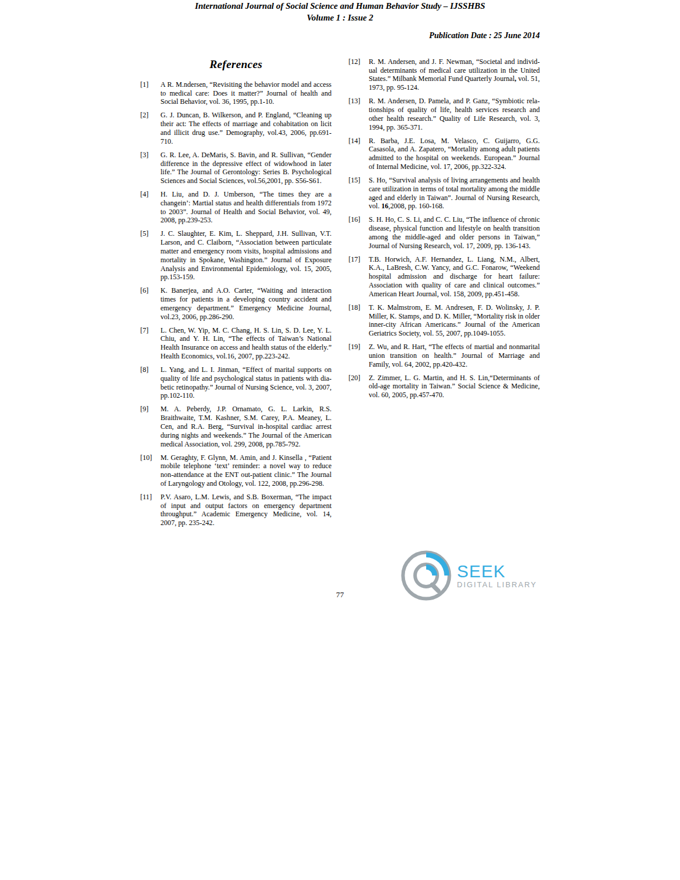International Journal of Social Science and Human Behavior Study – IJSSHBS
Volume 1 : Issue 2
Publication Date : 25 June 2014
References
[1]
A R. M.ndersen, “Revisiting the behavior model and access to medical care: Does it matter?” Journal of health and Social Behavior, vol. 36, 1995, pp.1-10.
[2]
G. J. Duncan, B. Wilkerson, and P. England, “Cleaning up their act: The effects of marriage and cohabitation on licit and illicit drug use.” Demography, vol.43, 2006, pp.691-710.
[3]
G. R. Lee, A. DeMaris, S. Bavin, and R. Sullivan, “Gender difference in the depressive effect of widowhood in later life.” The Journal of Gerontology: Series B. Psychological Sciences and Social Sciences, vol.56,2001, pp. S56-S61.
[4]
H. Liu, and D. J. Umberson, “The times they are a changein’: Martial status and health differentials from 1972 to 2003”. Journal of Health and Social Behavior, vol. 49, 2008, pp.239-253.
[5]
J. C. Slaughter, E. Kim, L. Sheppard, J.H. Sullivan, V.T. Larson, and C. Claiborn, “Association between particulate matter and emergency room visits, hospital admissions and mortality in Spokane, Washington.” Journal of Exposure Analysis and Environmental Epidemiology, vol. 15, 2005, pp.153-159.
[6]
K. Banerjea, and A.O. Carter, “Waiting and interaction times for patients in a developing country accident and emergency department.” Emergency Medicine Journal, vol.23, 2006, pp.286-290.
[7]
L. Chen, W. Yip, M. C. Chang, H. S. Lin, S. D. Lee, Y. L. Chiu, and Y. H. Lin, “The effects of Taiwan’s National Health Insurance on access and health status of the elderly.” Health Economics, vol.16, 2007, pp.223-242.
[8]
L. Yang, and L. I. Jinman, “Effect of marital supports on quality of life and psychological status in patients with diabetic retinopathy.” Journal of Nursing Science, vol. 3, 2007, pp.102-110.
[9]
M. A. Peberdy, J.P. Ornamato, G. L. Larkin, R.S. Braithwaite, T.M. Kashner, S.M. Carey, P.A. Meaney, L. Cen, and R.A. Berg, “Survival in-hospital cardiac arrest during nights and weekends.” The Journal of the American medical Association, vol. 299, 2008, pp.785-792.
[10]
M. Geraghty, F. Glynn, M. Amin, and J. Kinsella , “Patient mobile telephone ‘text’ reminder: a novel way to reduce non-attendance at the ENT out-patient clinic.” The Journal of Laryngology and Otology, vol. 122, 2008, pp.296-298.
[11]
P.V. Asaro, L.M. Lewis, and S.B. Boxerman, “The impact of input and output factors on emergency department throughput.” Academic Emergency Medicine, vol. 14, 2007, pp. 235-242.
[12]
R. M. Andersen, and J. F. Newman, “Societal and individual determinants of medical care utilization in the United States.” Milbank Memorial Fund Quarterly Journal, vol. 51, 1973, pp. 95-124.
[13]
R. M. Andersen, D. Pamela, and P. Ganz, “Symbiotic relationships of quality of life, health services research and other health research.” Quality of Life Research, vol. 3, 1994, pp. 365-371.
[14]
R. Barba, J.E. Losa, M. Velasco, C. Guijarro, G.G. Casasola, and A. Zapatero, “Mortality among adult patients admitted to the hospital on weekends. European.” Journal of Internal Medicine, vol. 17, 2006, pp.322-324.
[15]
S. Ho, “Survival analysis of living arrangements and health care utilization in terms of total mortality among the middle aged and elderly in Taiwan”. Journal of Nursing Research, vol. 16,2008, pp. 160-168.
[16]
S. H. Ho, C. S. Li, and C. C. Liu, “The influence of chronic disease, physical function and lifestyle on health transition among the middle-aged and older persons in Taiwan,” Journal of Nursing Research, vol. 17, 2009, pp. 136-143.
[17]
T.B. Horwich, A.F. Hernandez, L. Liang, N.M., Albert, K.A., LaBresh, C.W. Yancy, and G.C. Fonarow, “Weekend hospital admission and discharge for heart failure: Association with quality of care and clinical outcomes.” American Heart Journal, vol. 158, 2009, pp.451-458.
[18]
T. K. Malmstrom, E. M. Andresen, F. D. Wolinsky, J. P. Miller, K. Stamps, and D. K. Miller, “Mortality risk in older inner-city African Americans.” Journal of the American Geriatrics Society, vol. 55, 2007, pp.1049-1055.
[19]
Z. Wu, and R. Hart, “The effects of martial and nonmarital union transition on health.” Journal of Marriage and Family, vol. 64, 2002, pp.420-432.
[20]
Z. Zimmer, L. G. Martin, and H. S. Lin,“Determinants of old-age mortality in Taiwan.” Social Science & Medicine, vol. 60, 2005, pp.457-470.
SEEK
DIGITAL LIBRARY
77